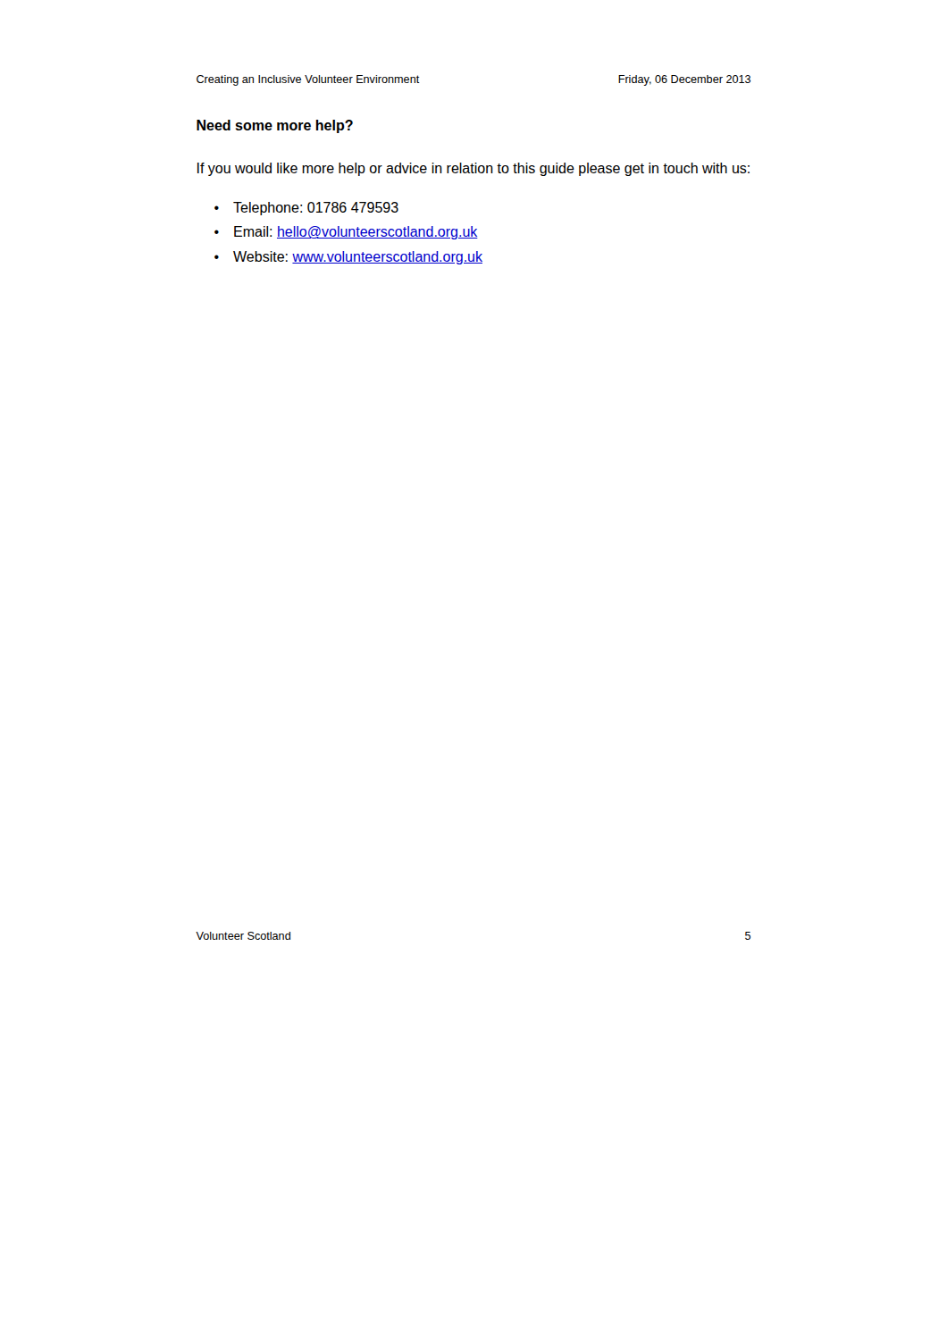Creating an Inclusive Volunteer Environment
Friday, 06 December 2013
Need some more help?
If you would like more help or advice in relation to this guide please get in touch with us:
Telephone: 01786 479593
Email: hello@volunteerscotland.org.uk
Website: www.volunteerscotland.org.uk
Volunteer Scotland
5